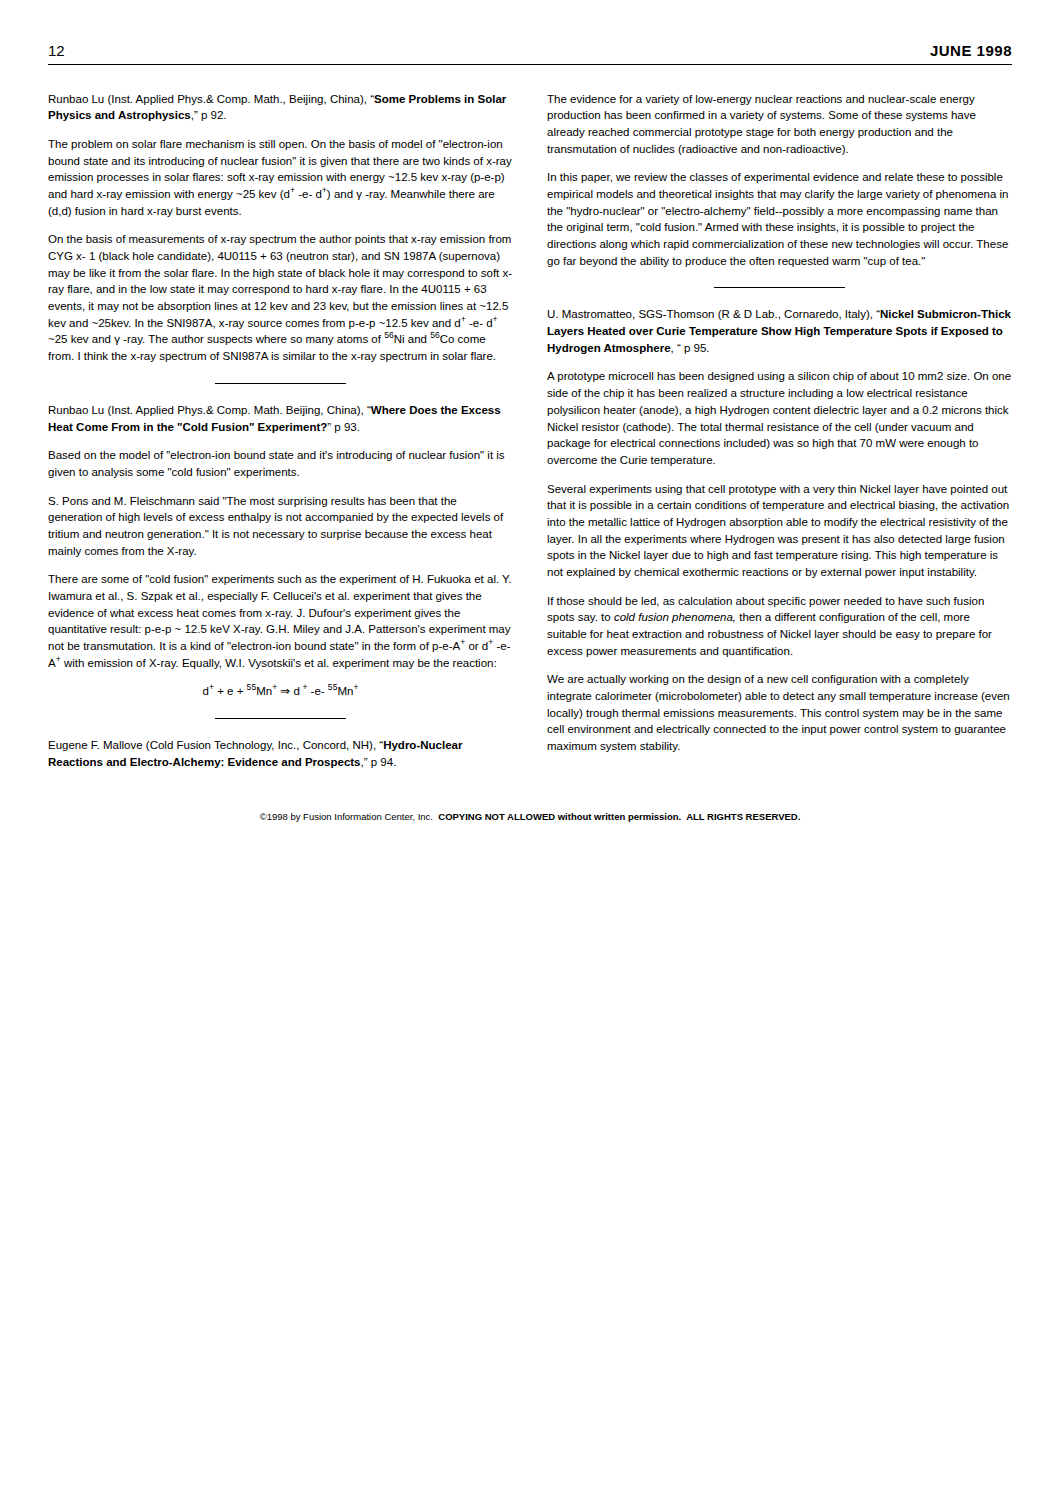12
JUNE 1998
Runbao Lu (Inst. Applied Phys.& Comp. Math., Beijing, China), “Some Problems in Solar Physics and Astrophysics,” p 92.
The problem on solar flare mechanism is still open. On the basis of model of "electron-ion bound state and its introducing of nuclear fusion" it is given that there are two kinds of x-ray emission processes in solar flares: soft x-ray emission with energy ~12.5 kev x-ray (p-e-p) and hard x-ray emission with energy ~25 kev (d+ -e- d+) and γ -ray. Meanwhile there are (d,d) fusion in hard x-ray burst events.
On the basis of measurements of x-ray spectrum the author points that x-ray emission from CYG x- 1 (black hole candidate), 4U0115 + 63 (neutron star), and SN 1987A (supernova) may be like it from the solar flare. In the high state of black hole it may correspond to soft x-ray flare, and in the low state it may correspond to hard x-ray flare. In the 4U0115 + 63 events, it may not be absorption lines at 12 kev and 23 kev, but the emission lines at ~12.5 kev and ~25kev. In the SNI987A, x-ray source comes from p-e-p ~12.5 kev and d+ -e- d+ ~25 kev and γ -ray. The author suspects where so many atoms of 56Ni and 56Co come from. I think the x-ray spectrum of SNI987A is similar to the x-ray spectrum in solar flare.
Runbao Lu (Inst. Applied Phys.& Comp. Math. Beijing, China), “Where Does the Excess Heat Come From in the "Cold Fusion" Experiment?” p 93.
Based on the model of "electron-ion bound state and it's introducing of nuclear fusion" it is given to analysis some "cold fusion" experiments.
S. Pons and M. Fleischmann said "The most surprising results has been that the generation of high levels of excess enthalpy is not accompanied by the expected levels of tritium and neutron generation." It is not necessary to surprise because the excess heat mainly comes from the X-ray.
There are some of "cold fusion" experiments such as the experiment of H. Fukuoka et al. Y. Iwamura et al., S. Szpak et al., especially F. Cellucei's et al. experiment that gives the evidence of what excess heat comes from x-ray. J. Dufour's experiment gives the quantitative result: p-e-p ~ 12.5 keV X-ray. G.H. Miley and J.A. Patterson's experiment may not be transmutation. It is a kind of "electron-ion bound state" in the form of p-e-A+ or d+ -e-A+ with emission of X-ray. Equally, W.I. Vysotskii's et al. experiment may be the reaction:
d+ + e + 55Mn+ ⇒ d + -e- 55Mn+
Eugene F. Mallove (Cold Fusion Technology, Inc., Concord, NH), “Hydro-Nuclear Reactions and Electro-Alchemy: Evidence and Prospects,” p 94.
The evidence for a variety of low-energy nuclear reactions and nuclear-scale energy production has been confirmed in a variety of systems. Some of these systems have already reached commercial prototype stage for both energy production and the transmutation of nuclides (radioactive and non-radioactive).
In this paper, we review the classes of experimental evidence and relate these to possible empirical models and theoretical insights that may clarify the large variety of phenomena in the "hydro-nuclear" or "electro-alchemy" field--possibly a more encompassing name than the original term, "cold fusion." Armed with these insights, it is possible to project the directions along which rapid commercialization of these new technologies will occur. These go far beyond the ability to produce the often requested warm "cup of tea."
U. Mastromatteo, SGS-Thomson (R & D Lab., Cornaredo, Italy), “Nickel Submicron-Thick Layers Heated over Curie Temperature Show High Temperature Spots if Exposed to Hydrogen Atmosphere, “ p 95.
A prototype microcell has been designed using a silicon chip of about 10 mm2 size. On one side of the chip it has been realized a structure including a low electrical resistance polysilicon heater (anode), a high Hydrogen content dielectric layer and a 0.2 microns thick Nickel resistor (cathode). The total thermal resistance of the cell (under vacuum and package for electrical connections included) was so high that 70 mW were enough to overcome the Curie temperature.
Several experiments using that cell prototype with a very thin Nickel layer have pointed out that it is possible in a certain conditions of temperature and electrical biasing, the activation into the metallic lattice of Hydrogen absorption able to modify the electrical resistivity of the layer. In all the experiments where Hydrogen was present it has also detected large fusion spots in the Nickel layer due to high and fast temperature rising. This high temperature is not explained by chemical exothermic reactions or by external power input instability.
If those should be led, as calculation about specific power needed to have such fusion spots say. to cold fusion phenomena, then a different configuration of the cell, more suitable for heat extraction and robustness of Nickel layer should be easy to prepare for excess power measurements and quantification.
We are actually working on the design of a new cell configuration with a completely integrate calorimeter (microbolometer) able to detect any small temperature increase (even locally) trough thermal emissions measurements. This control system may be in the same cell environment and electrically connected to the input power control system to guarantee maximum system stability.
©1998 by Fusion Information Center, Inc. COPYING NOT ALLOWED without written permission. ALL RIGHTS RESERVED.